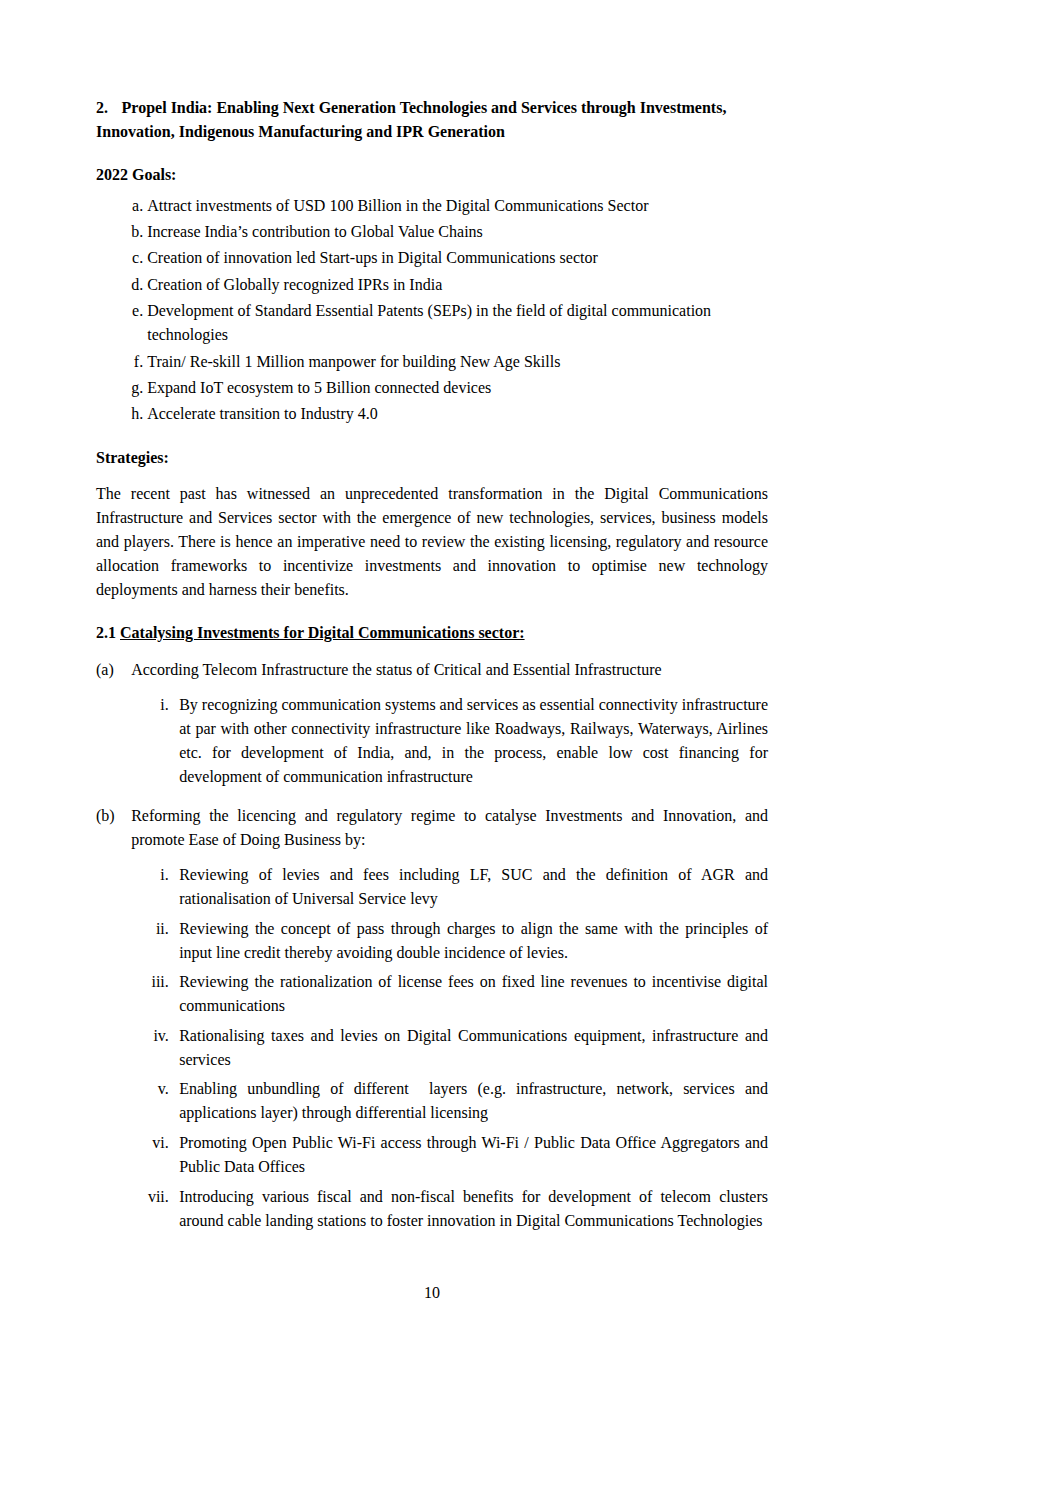2. Propel India: Enabling Next Generation Technologies and Services through Investments, Innovation, Indigenous Manufacturing and IPR Generation
2022 Goals:
Attract investments of USD 100 Billion in the Digital Communications Sector
Increase India’s contribution to Global Value Chains
Creation of innovation led Start-ups in Digital Communications sector
Creation of Globally recognized IPRs in India
Development of Standard Essential Patents (SEPs) in the field of digital communication technologies
Train/ Re-skill 1 Million manpower for building New Age Skills
Expand IoT ecosystem to 5 Billion connected devices
Accelerate transition to Industry 4.0
Strategies:
The recent past has witnessed an unprecedented transformation in the Digital Communications Infrastructure and Services sector with the emergence of new technologies, services, business models and players. There is hence an imperative need to review the existing licensing, regulatory and resource allocation frameworks to incentivize investments and innovation to optimise new technology deployments and harness their benefits.
2.1 Catalysing Investments for Digital Communications sector:
According Telecom Infrastructure the status of Critical and Essential Infrastructure
By recognizing communication systems and services as essential connectivity infrastructure at par with other connectivity infrastructure like Roadways, Railways, Waterways, Airlines etc. for development of India, and, in the process, enable low cost financing for development of communication infrastructure
Reforming the licencing and regulatory regime to catalyse Investments and Innovation, and promote Ease of Doing Business by:
Reviewing of levies and fees including LF, SUC and the definition of AGR and rationalisation of Universal Service levy
Reviewing the concept of pass through charges to align the same with the principles of input line credit thereby avoiding double incidence of levies.
Reviewing the rationalization of license fees on fixed line revenues to incentivise digital communications
Rationalising taxes and levies on Digital Communications equipment, infrastructure and services
Enabling unbundling of different layers (e.g. infrastructure, network, services and applications layer) through differential licensing
Promoting Open Public Wi-Fi access through Wi-Fi / Public Data Office Aggregators and Public Data Offices
Introducing various fiscal and non-fiscal benefits for development of telecom clusters around cable landing stations to foster innovation in Digital Communications Technologies
10